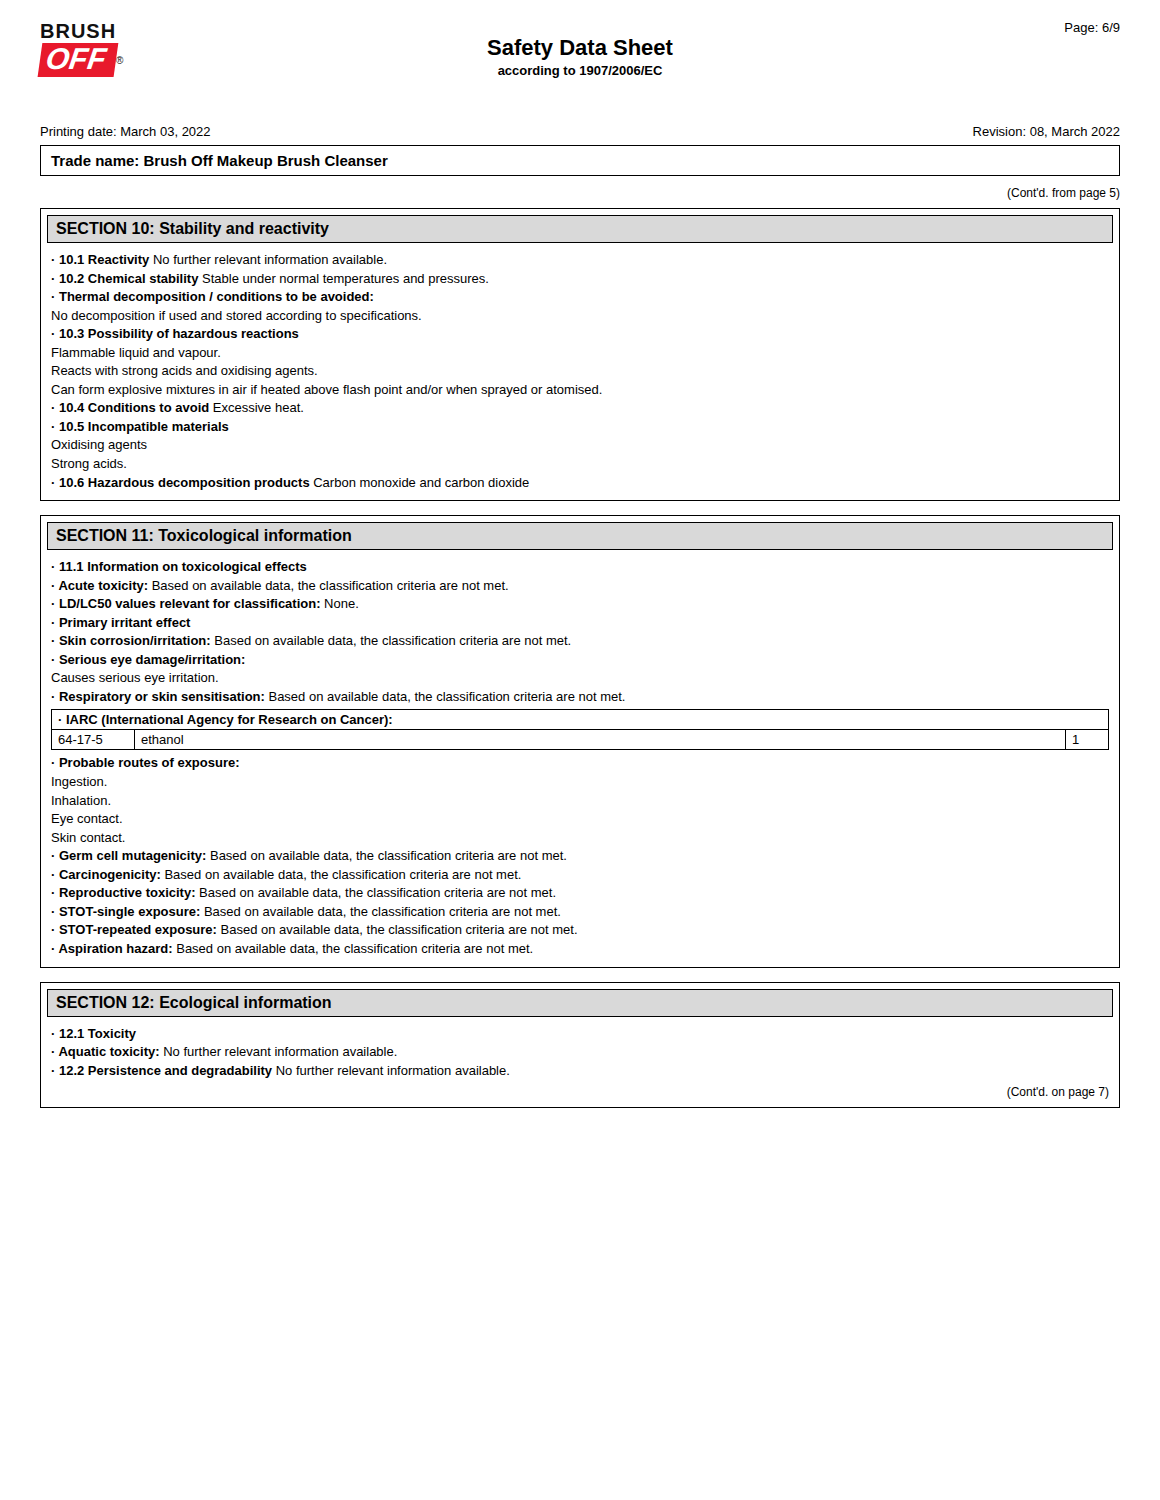BRUSH
OFF®
Page: 6/9
Safety Data Sheet
according to 1907/2006/EC
Printing date: March 03, 2022
Revision: 08, March 2022
Trade name: Brush Off Makeup Brush Cleanser
(Cont'd. from page 5)
SECTION 10: Stability and reactivity
10.1 Reactivity No further relevant information available.
10.2 Chemical stability Stable under normal temperatures and pressures.
Thermal decomposition / conditions to be avoided:
No decomposition if used and stored according to specifications.
10.3 Possibility of hazardous reactions
Flammable liquid and vapour.
Reacts with strong acids and oxidising agents.
Can form explosive mixtures in air if heated above flash point and/or when sprayed or atomised.
10.4 Conditions to avoid Excessive heat.
10.5 Incompatible materials
Oxidising agents
Strong acids.
10.6 Hazardous decomposition products Carbon monoxide and carbon dioxide
SECTION 11: Toxicological information
11.1 Information on toxicological effects
Acute toxicity: Based on available data, the classification criteria are not met.
LD/LC50 values relevant for classification: None.
Primary irritant effect
Skin corrosion/irritation: Based on available data, the classification criteria are not met.
Serious eye damage/irritation:
Causes serious eye irritation.
Respiratory or skin sensitisation: Based on available data, the classification criteria are not met.
IARC (International Agency for Research on Cancer):
64-17-5
ethanol
1
Probable routes of exposure:
Ingestion.
Inhalation.
Eye contact.
Skin contact.
Germ cell mutagenicity: Based on available data, the classification criteria are not met.
Carcinogenicity: Based on available data, the classification criteria are not met.
Reproductive toxicity: Based on available data, the classification criteria are not met.
STOT-single exposure: Based on available data, the classification criteria are not met.
STOT-repeated exposure: Based on available data, the classification criteria are not met.
Aspiration hazard: Based on available data, the classification criteria are not met.
SECTION 12: Ecological information
12.1 Toxicity
Aquatic toxicity: No further relevant information available.
12.2 Persistence and degradability No further relevant information available.
(Cont'd. on page 7)